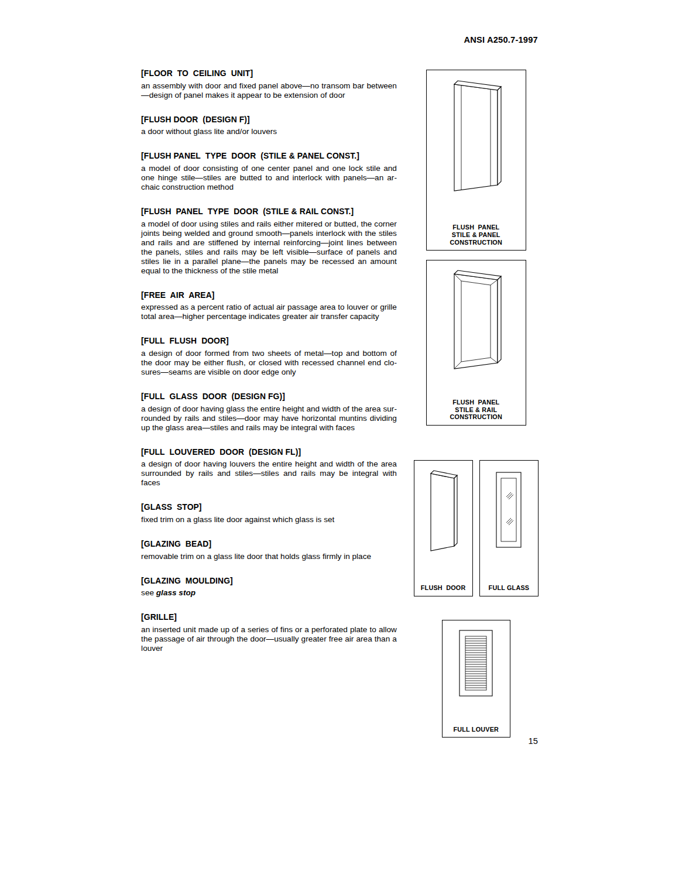ANSI A250.7-1997
[FLOOR TO CEILING UNIT]
an assembly with door and fixed panel above—no transom bar between—design of panel makes it appear to be extension of door
[FLUSH DOOR (DESIGN F)]
a door without glass lite and/or louvers
[FLUSH PANEL TYPE DOOR (STILE & PANEL CONST.]
a model of door consisting of one center panel and one lock stile and one hinge stile—stiles are butted to and interlock with panels—an archaic construction method
[FLUSH PANEL TYPE DOOR (STILE & RAIL CONST.]
a model of door using stiles and rails either mitered or butted, the corner joints being welded and ground smooth—panels interlock with the stiles and rails and are stiffened by internal reinforcing—joint lines between the panels, stiles and rails may be left visible—surface of panels and stiles lie in a parallel plane—the panels may be recessed an amount equal to the thickness of the stile metal
[FREE AIR AREA]
expressed as a percent ratio of actual air passage area to louver or grille total area—higher percentage indicates greater air transfer capacity
[FULL FLUSH DOOR]
a design of door formed from two sheets of metal—top and bottom of the door may be either flush, or closed with recessed channel end closures—seams are visible on door edge only
[FULL GLASS DOOR (DESIGN FG)]
a design of door having glass the entire height and width of the area surrounded by rails and stiles—door may have horizontal muntins dividing up the glass area—stiles and rails may be integral with faces
[FULL LOUVERED DOOR (DESIGN FL)]
a design of door having louvers the entire height and width of the area surrounded by rails and stiles—stiles and rails may be integral with faces
[GLASS STOP]
fixed trim on a glass lite door against which glass is set
[GLAZING BEAD]
removable trim on a glass lite door that holds glass firmly in place
[GLAZING MOULDING]
see glass stop
[GRILLE]
an inserted unit made up of a series of fins or a perforated plate to allow the passage of air through the door—usually greater free air area than a louver
FLUSH PANEL
STILE & PANEL
CONSTRUCTION
FLUSH PANEL
STILE & RAIL
CONSTRUCTION
FLUSH DOOR
FULL GLASS
FULL LOUVER
15